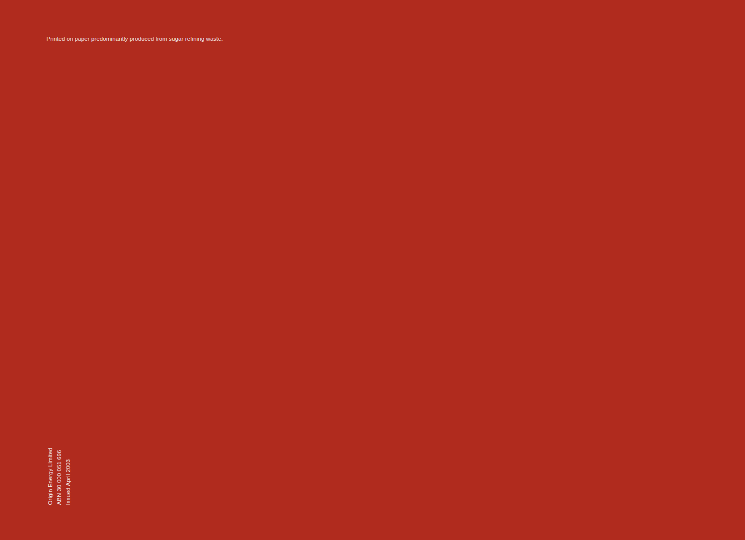Printed on paper predominantly produced from sugar refining waste.
Origin Energy Limited ABN 30 000 051 696 Issued April 2003